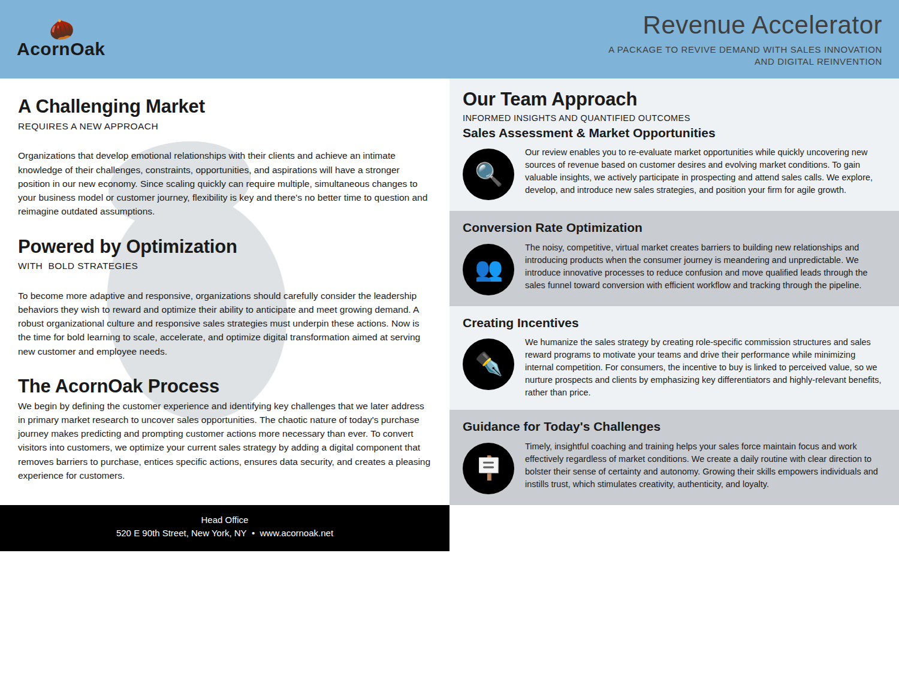🌰 AcornOak
Revenue Accelerator
A package to revive demand with sales innovation
and digital reinvention
A Challenging Market
Requires a new approach
Organizations that develop emotional relationships with their clients and achieve an intimate knowledge of their challenges, constraints, opportunities, and aspirations will have a stronger position in our new economy. Since scaling quickly can require multiple, simultaneous changes to your business model or customer journey, flexibility is key and there's no better time to question and reimagine outdated assumptions.
Powered by Optimization
With bold strategies
To become more adaptive and responsive, organizations should carefully consider the leadership behaviors they wish to reward and optimize their ability to anticipate and meet growing demand. A robust organizational culture and responsive sales strategies must underpin these actions. Now is the time for bold learning to scale, accelerate, and optimize digital transformation aimed at serving new customer and employee needs.
The AcornOak Process
We begin by defining the customer experience and identifying key challenges that we later address in primary market research to uncover sales opportunities. The chaotic nature of today's purchase journey makes predicting and prompting customer actions more necessary than ever. To convert visitors into customers, we optimize your current sales strategy by adding a digital component that removes barriers to purchase, entices specific actions, ensures data security, and creates a pleasing experience for customers.
Our Team Approach
Informed insights and quantified outcomes
Sales Assessment & Market Opportunities
🔍
Our review enables you to re-evaluate market opportunities while quickly uncovering new sources of revenue based on customer desires and evolving market conditions. To gain valuable insights, we actively participate in prospecting and attend sales calls. We explore, develop, and introduce new sales strategies, and position your firm for agile growth.
Conversion Rate Optimization
👥
The noisy, competitive, virtual market creates barriers to building new relationships and introducing products when the consumer journey is meandering and unpredictable. We introduce innovative processes to reduce confusion and move qualified leads through the sales funnel toward conversion with efficient workflow and tracking through the pipeline.
Creating Incentives
✒️
We humanize the sales strategy by creating role-specific commission structures and sales reward programs to motivate your teams and drive their performance while minimizing internal competition. For consumers, the incentive to buy is linked to perceived value, so we nurture prospects and clients by emphasizing key differentiators and highly-relevant benefits, rather than price.
Guidance for Today's Challenges
🪧
Timely, insightful coaching and training helps your sales force maintain focus and work effectively regardless of market conditions. We create a daily routine with clear direction to bolster their sense of certainty and autonomy. Growing their skills empowers individuals and instills trust, which stimulates creativity, authenticity, and loyalty.
Head Office 520 E 90th Street, New York, NY • www.acornoak.net